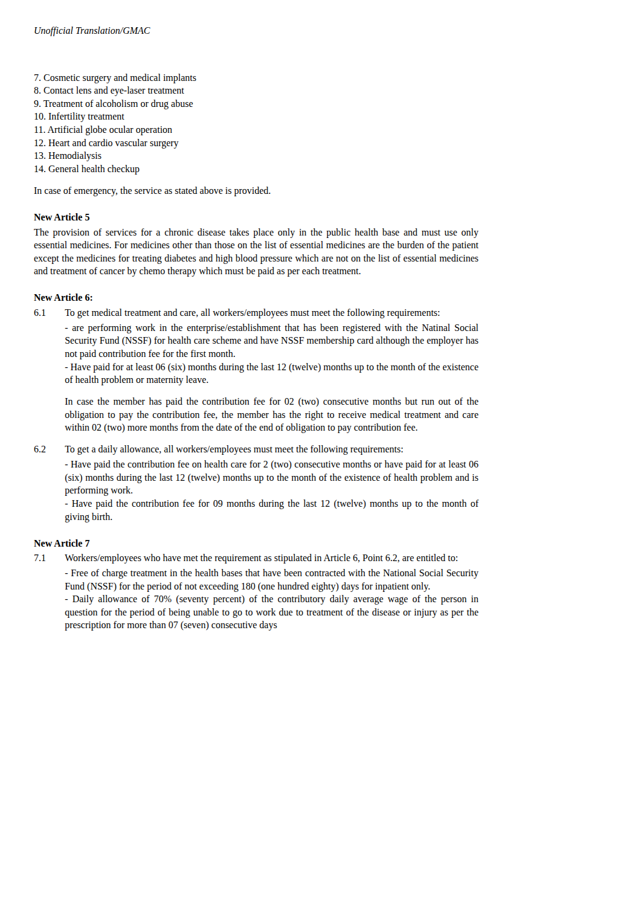Unofficial Translation/GMAC
7. Cosmetic surgery and medical implants
8. Contact lens and eye-laser treatment
9. Treatment of alcoholism or drug abuse
10. Infertility treatment
11. Artificial globe ocular operation
12. Heart and cardio vascular surgery
13. Hemodialysis
14. General health checkup
In case of emergency, the service as stated above is provided.
New Article 5
The provision of services for a chronic disease takes place only in the public health base and must use only essential medicines. For medicines other than those on the list of essential medicines are the burden of the patient except the medicines for treating diabetes and high blood pressure which are not on the list of essential medicines and treatment of cancer by chemo therapy which must be paid as per each treatment.
New Article 6:
6.1
To get medical treatment and care, all workers/employees must meet the following requirements:
- are performing work in the enterprise/establishment that has been registered with the Natinal Social Security Fund (NSSF) for health care scheme and have NSSF membership card although the employer has not paid contribution fee for the first month.
- Have paid for at least 06 (six) months during the last 12 (twelve) months up to the month of the existence of health problem or maternity leave.
In case the member has paid the contribution fee for 02 (two) consecutive months but run out of the obligation to pay the contribution fee, the member has the right to receive medical treatment and care within 02 (two) more months from the date of the end of obligation to pay contribution fee.
6.2
To get a daily allowance, all workers/employees must meet the following requirements:
- Have paid the contribution fee on health care for 2 (two) consecutive months or have paid for at least 06 (six) months during the last 12 (twelve) months up to the month of the existence of health problem and is performing work.
- Have paid the contribution fee for 09 months during the last 12 (twelve) months up to the month of giving birth.
New Article 7
7.1
Workers/employees who have met the requirement as stipulated in Article 6, Point 6.2, are entitled to:
- Free of charge treatment in the health bases that have been contracted with the National Social Security Fund (NSSF) for the period of not exceeding 180 (one hundred eighty) days for inpatient only.
- Daily allowance of 70% (seventy percent) of the contributory daily average wage of the person in question for the period of being unable to go to work due to treatment of the disease or injury as per the prescription for more than 07 (seven) consecutive days